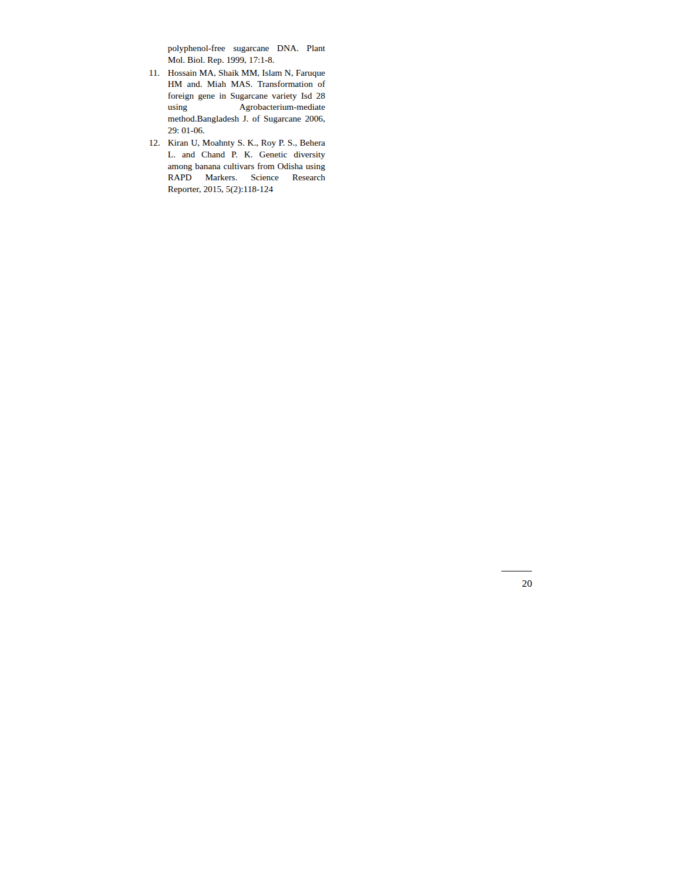polyphenol-free sugarcane DNA. Plant Mol. Biol. Rep. 1999, 17:1-8.
11. Hossain MA, Shaik MM, Islam N, Faruque HM and. Miah MAS. Transformation of foreign gene in Sugarcane variety Isd 28 using Agrobacterium-mediate method.Bangladesh J. of Sugarcane 2006, 29: 01-06.
12. Kiran U, Moahnty S. K., Roy P. S., Behera L. and Chand P. K. Genetic diversity among banana cultivars from Odisha using RAPD Markers. Science Research Reporter, 2015, 5(2):118-124
20